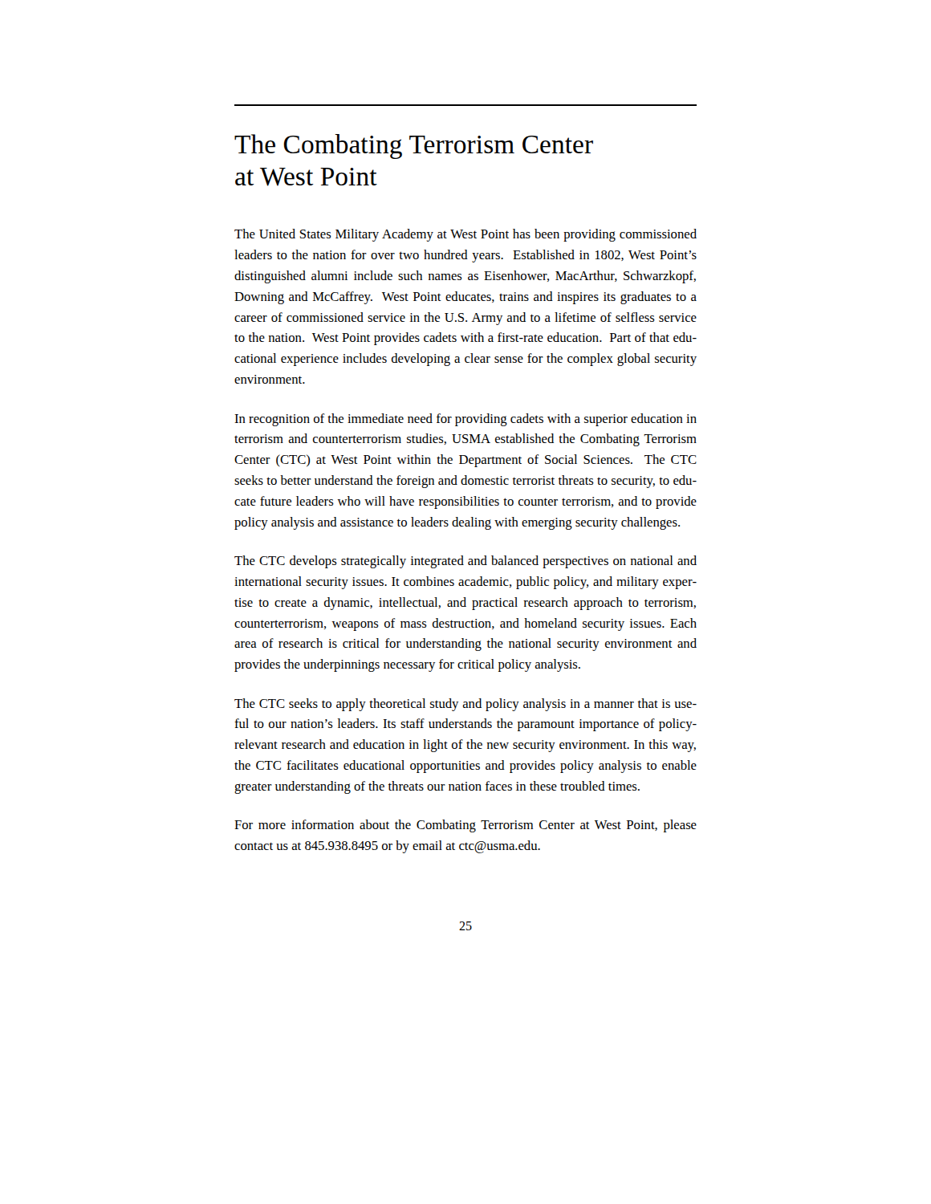The Combating Terrorism Center
at West Point
The United States Military Academy at West Point has been providing commissioned leaders to the nation for over two hundred years. Established in 1802, West Point’s distinguished alumni include such names as Eisenhower, MacArthur, Schwarzkopf, Downing and McCaffrey. West Point educates, trains and inspires its graduates to a career of commissioned service in the U.S. Army and to a lifetime of selfless service to the nation. West Point provides cadets with a first-rate education. Part of that educational experience includes developing a clear sense for the complex global security environment.
In recognition of the immediate need for providing cadets with a superior education in terrorism and counterterrorism studies, USMA established the Combating Terrorism Center (CTC) at West Point within the Department of Social Sciences. The CTC seeks to better understand the foreign and domestic terrorist threats to security, to educate future leaders who will have responsibilities to counter terrorism, and to provide policy analysis and assistance to leaders dealing with emerging security challenges.
The CTC develops strategically integrated and balanced perspectives on national and international security issues. It combines academic, public policy, and military expertise to create a dynamic, intellectual, and practical research approach to terrorism, counterterrorism, weapons of mass destruction, and homeland security issues. Each area of research is critical for understanding the national security environment and provides the underpinnings necessary for critical policy analysis.
The CTC seeks to apply theoretical study and policy analysis in a manner that is useful to our nation’s leaders. Its staff understands the paramount importance of policy-relevant research and education in light of the new security environment. In this way, the CTC facilitates educational opportunities and provides policy analysis to enable greater understanding of the threats our nation faces in these troubled times.
For more information about the Combating Terrorism Center at West Point, please contact us at 845.938.8495 or by email at ctc@usma.edu.
25